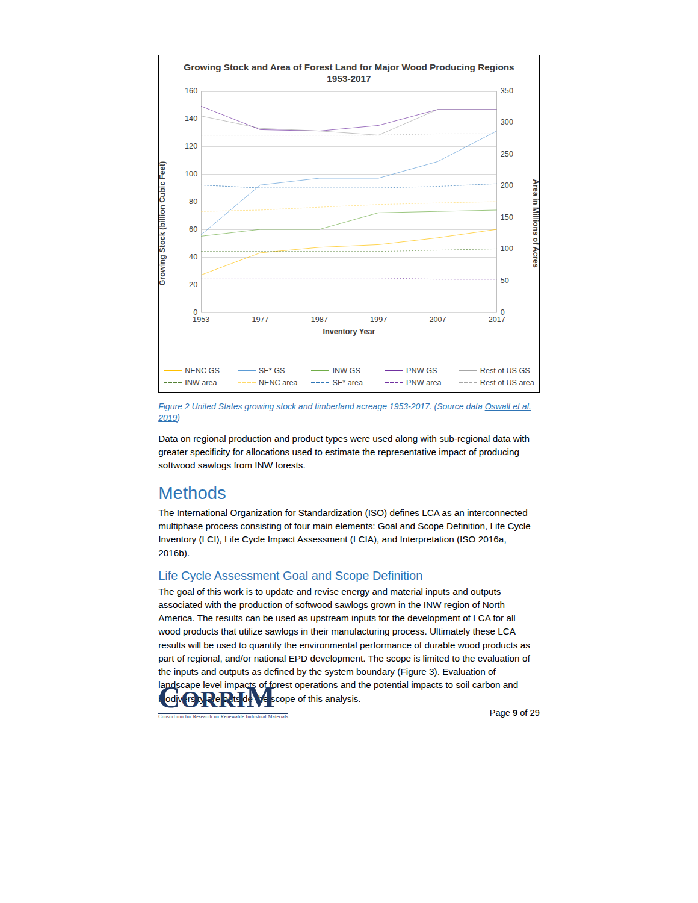Growing Stock and Area of Forest Land for Major Wood Producing Regions
1953-2017
Growing Stock (billion Cubic Feet)
Area in Millions of Acres
160
140
120
100
80
60
40
20
0
350
300
250
200
150
100
50
0
1953
1977
1987
1997
2007
2017
Inventory Year
NENC GS
SE* GS
INW GS
PNW GS
Rest of US GS
INW area
NENC area
SE* area
PNW area
Rest of US area
Figure 2 United States growing stock and timberland acreage 1953-2017. (Source data Oswalt et al. 2019)
Data on regional production and product types were used along with sub-regional data with greater specificity for allocations used to estimate the representative impact of producing softwood sawlogs from INW forests.
Methods
The International Organization for Standardization (ISO) defines LCA as an interconnected multiphase process consisting of four main elements: Goal and Scope Definition, Life Cycle Inventory (LCI), Life Cycle Impact Assessment (LCIA), and Interpretation (ISO 2016a, 2016b).
Life Cycle Assessment Goal and Scope Definition
The goal of this work is to update and revise energy and material inputs and outputs associated with the production of softwood sawlogs grown in the INW region of North America. The results can be used as upstream inputs for the development of LCA for all wood products that utilize sawlogs in their manufacturing process. Ultimately these LCA results will be used to quantify the environmental performance of durable wood products as part of regional, and/or national EPD development. The scope is limited to the evaluation of the inputs and outputs as defined by the system boundary (Figure 3). Evaluation of landscape level impacts of forest operations and the potential impacts to soil carbon and biodiversity are outside the scope of this analysis.
CORRIM
Consortium for Research on Renewable Industrial Materials
Page 9 of 29